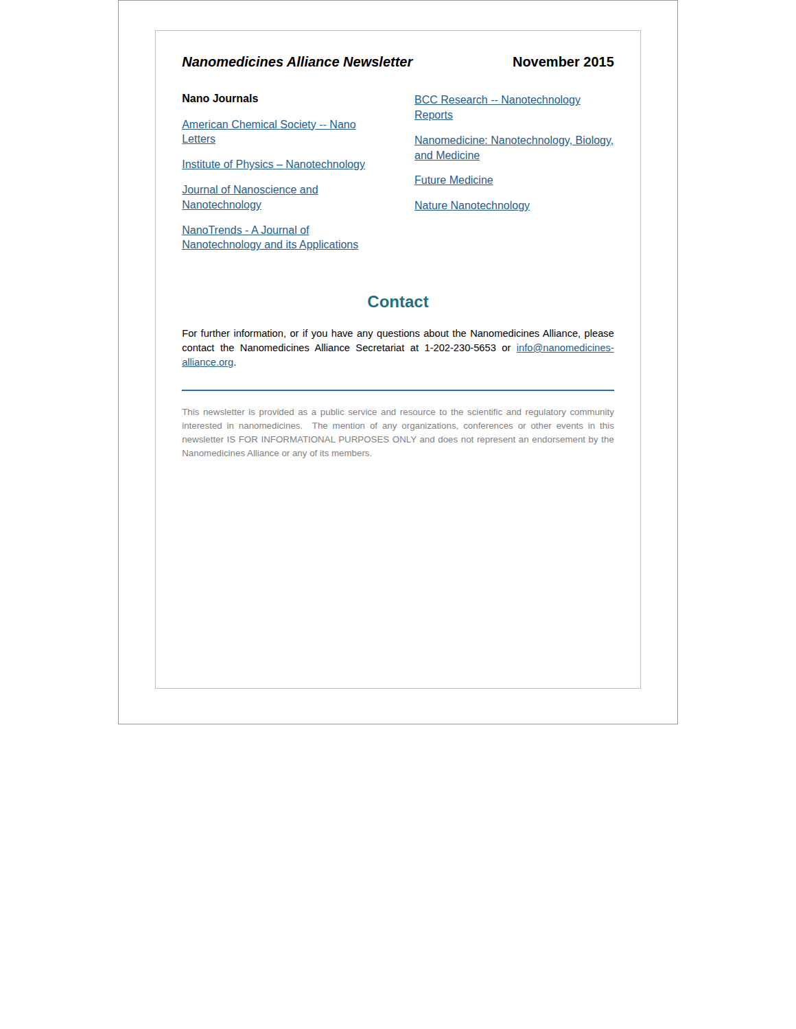Nanomedicines Alliance Newsletter
November 2015
Nano Journals
American Chemical Society -- Nano Letters
Institute of Physics – Nanotechnology
Journal of Nanoscience and Nanotechnology
NanoTrends - A Journal of Nanotechnology and its Applications
BCC Research -- Nanotechnology Reports
Nanomedicine: Nanotechnology, Biology, and Medicine
Future Medicine
Nature Nanotechnology
Contact
For further information, or if you have any questions about the Nanomedicines Alliance, please contact the Nanomedicines Alliance Secretariat at 1-202-230-5653 or info@nanomedicines-alliance.org.
This newsletter is provided as a public service and resource to the scientific and regulatory community interested in nanomedicines. The mention of any organizations, conferences or other events in this newsletter IS FOR INFORMATIONAL PURPOSES ONLY and does not represent an endorsement by the Nanomedicines Alliance or any of its members.